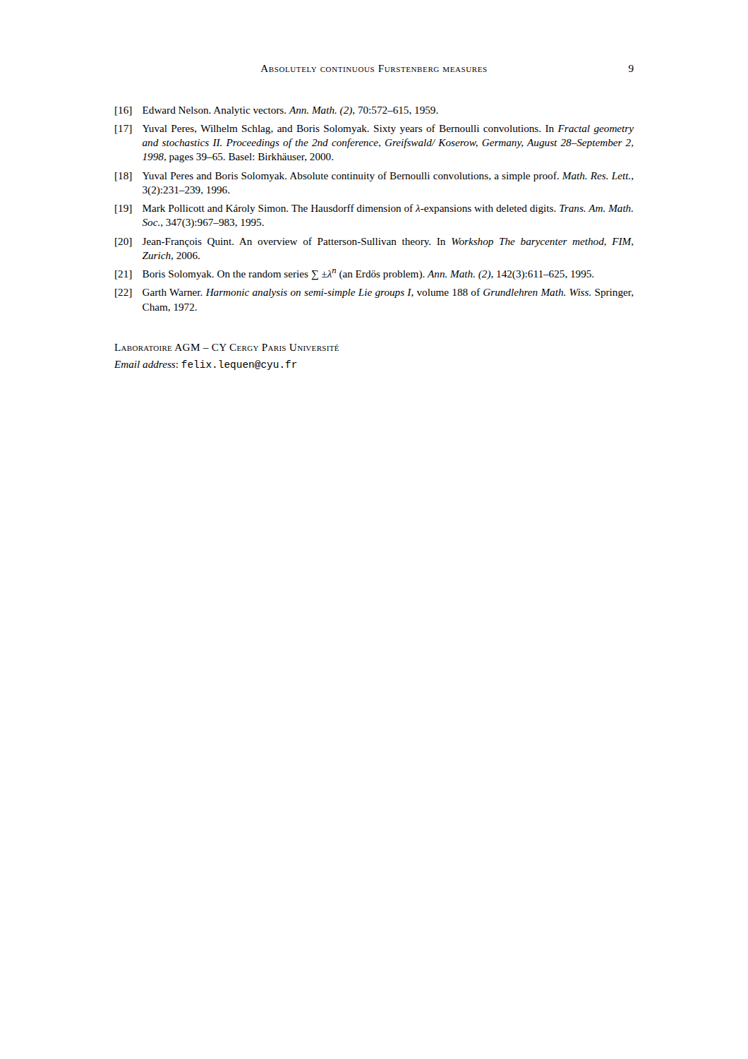Absolutely continuous Furstenberg measures 9
[16] Edward Nelson. Analytic vectors. Ann. Math. (2), 70:572–615, 1959.
[17] Yuval Peres, Wilhelm Schlag, and Boris Solomyak. Sixty years of Bernoulli convolutions. In Fractal geometry and stochastics II. Proceedings of the 2nd conference, Greifswald/ Koserow, Germany, August 28–September 2, 1998, pages 39–65. Basel: Birkhäuser, 2000.
[18] Yuval Peres and Boris Solomyak. Absolute continuity of Bernoulli convolutions, a simple proof. Math. Res. Lett., 3(2):231–239, 1996.
[19] Mark Pollicott and Károly Simon. The Hausdorff dimension of λ-expansions with deleted digits. Trans. Am. Math. Soc., 347(3):967–983, 1995.
[20] Jean-François Quint. An overview of Patterson-Sullivan theory. In Workshop The barycenter method, FIM, Zurich, 2006.
[21] Boris Solomyak. On the random series ∑ ±λn (an Erdös problem). Ann. Math. (2), 142(3):611–625, 1995.
[22] Garth Warner. Harmonic analysis on semi-simple Lie groups I, volume 188 of Grundlehren Math. Wiss. Springer, Cham, 1972.
Laboratoire AGM – CY Cergy Paris Université
Email address: felix.lequen@cyu.fr